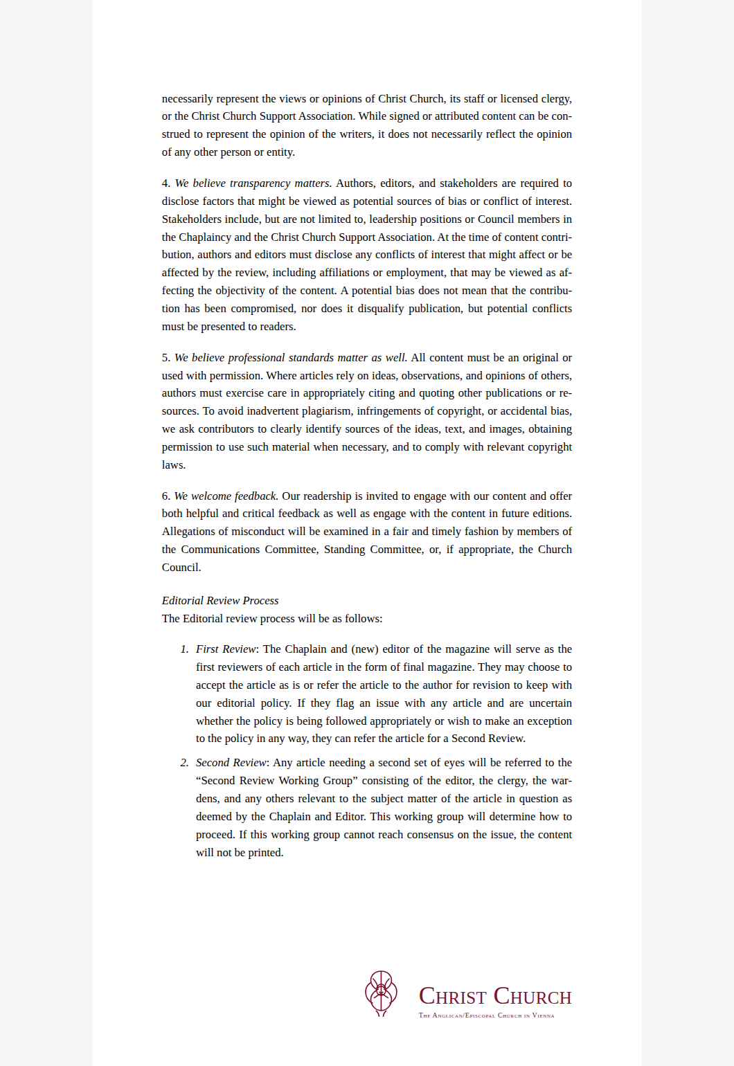necessarily represent the views or opinions of Christ Church, its staff or licensed clergy, or the Christ Church Support Association. While signed or attributed content can be construed to represent the opinion of the writers, it does not necessarily reflect the opinion of any other person or entity.
4. We believe transparency matters. Authors, editors, and stakeholders are required to disclose factors that might be viewed as potential sources of bias or conflict of interest. Stakeholders include, but are not limited to, leadership positions or Council members in the Chaplaincy and the Christ Church Support Association. At the time of content contribution, authors and editors must disclose any conflicts of interest that might affect or be affected by the review, including affiliations or employment, that may be viewed as affecting the objectivity of the content. A potential bias does not mean that the contribution has been compromised, nor does it disqualify publication, but potential conflicts must be presented to readers.
5. We believe professional standards matter as well. All content must be an original or used with permission. Where articles rely on ideas, observations, and opinions of others, authors must exercise care in appropriately citing and quoting other publications or resources. To avoid inadvertent plagiarism, infringements of copyright, or accidental bias, we ask contributors to clearly identify sources of the ideas, text, and images, obtaining permission to use such material when necessary, and to comply with relevant copyright laws.
6. We welcome feedback. Our readership is invited to engage with our content and offer both helpful and critical feedback as well as engage with the content in future editions. Allegations of misconduct will be examined in a fair and timely fashion by members of the Communications Committee, Standing Committee, or, if appropriate, the Church Council.
Editorial Review Process
The Editorial review process will be as follows:
First Review: The Chaplain and (new) editor of the magazine will serve as the first reviewers of each article in the form of final magazine. They may choose to accept the article as is or refer the article to the author for revision to keep with our editorial policy. If they flag an issue with any article and are uncertain whether the policy is being followed appropriately or wish to make an exception to the policy in any way, they can refer the article for a Second Review.
Second Review: Any article needing a second set of eyes will be referred to the “Second Review Working Group” consisting of the editor, the clergy, the wardens, and any others relevant to the subject matter of the article in question as deemed by the Chaplain and Editor. This working group will determine how to proceed. If this working group cannot reach consensus on the issue, the content will not be printed.
Christ Church The Anglican/Episcopal Church in Vienna